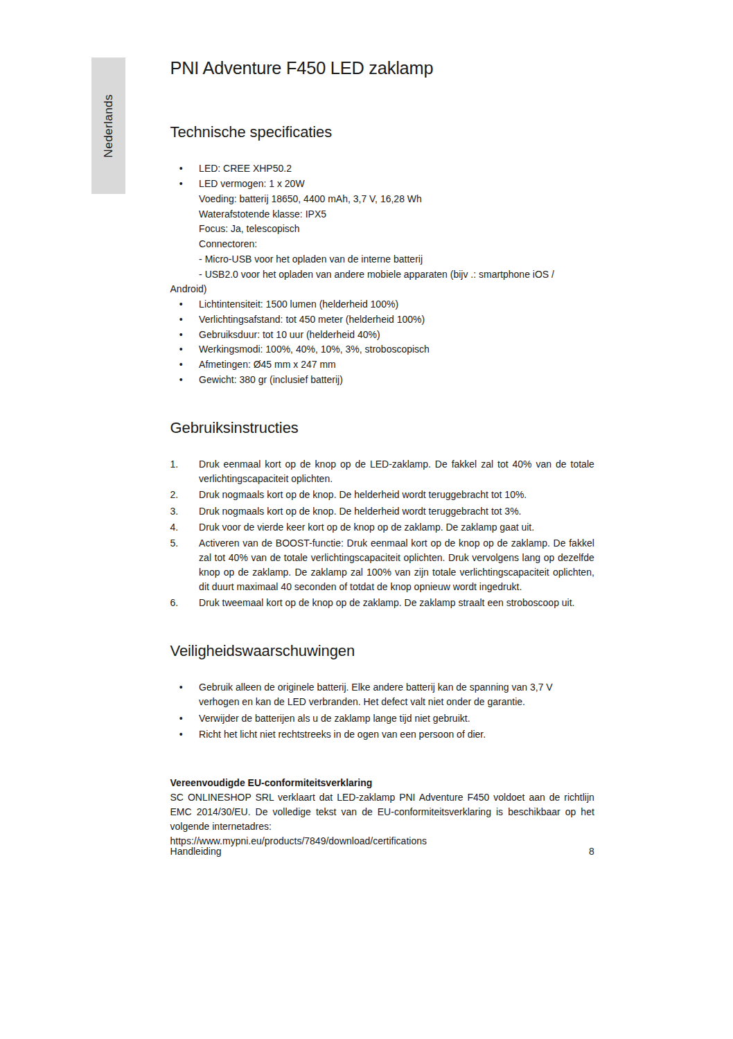Nederlands
PNI Adventure F450 LED zaklamp
Technische specificaties
LED: CREE XHP50.2
LED vermogen: 1 x 20W
Voeding: batterij 18650, 4400 mAh, 3,7 V, 16,28 Wh
Waterafstotende klasse: IPX5
Focus: Ja, telescopisch
Connectoren:
- Micro-USB voor het opladen van de interne batterij
- USB2.0 voor het opladen van andere mobiele apparaten (bijv .: smartphone iOS /
Android)
Lichtintensiteit: 1500 lumen (helderheid 100%)
Verlichtingsafstand: tot 450 meter (helderheid 100%)
Gebruiksduur: tot 10 uur (helderheid 40%)
Werkingsmodi: 100%, 40%, 10%, 3%, stroboscopisch
Afmetingen: Ø45 mm x 247 mm
Gewicht: 380 gr (inclusief batterij)
Gebruiksinstructies
Druk eenmaal kort op de knop op de LED-zaklamp. De fakkel zal tot 40% van de totale verlichtingscapaciteit oplichten.
Druk nogmaals kort op de knop. De helderheid wordt teruggebracht tot 10%.
Druk nogmaals kort op de knop. De helderheid wordt teruggebracht tot 3%.
Druk voor de vierde keer kort op de knop op de zaklamp. De zaklamp gaat uit.
Activeren van de BOOST-functie: Druk eenmaal kort op de knop op de zaklamp. De fakkel zal tot 40% van de totale verlichtingscapaciteit oplichten. Druk vervolgens lang op dezelfde knop op de zaklamp. De zaklamp zal 100% van zijn totale verlichtingscapaciteit oplichten, dit duurt maximaal 40 seconden of totdat de knop opnieuw wordt ingedrukt.
Druk tweemaal kort op de knop op de zaklamp. De zaklamp straalt een stroboscoop uit.
Veiligheidswaarschuwingen
Gebruik alleen de originele batterij. Elke andere batterij kan de spanning van 3,7 V verhogen en kan de LED verbranden. Het defect valt niet onder de garantie.
Verwijder de batterijen als u de zaklamp lange tijd niet gebruikt.
Richt het licht niet rechtstreeks in de ogen van een persoon of dier.
Vereenvoudigde EU-conformiteitsverklaring
SC ONLINESHOP SRL verklaart dat LED-zaklamp PNI Adventure F450 voldoet aan de richtlijn EMC 2014/30/EU. De volledige tekst van de EU-conformiteitsverklaring is beschikbaar op het volgende internetadres:
https://www.mypni.eu/products/7849/download/certifications
Handleiding 8